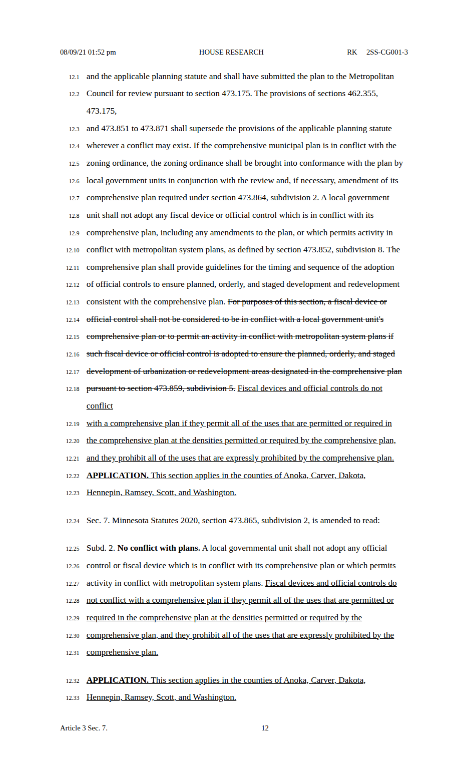08/09/21 01:52 pm
HOUSE RESEARCH
RK 2SS-CG001-3
12.1
and the applicable planning statute and shall have submitted the plan to the Metropolitan
12.2
Council for review pursuant to section 473.175. The provisions of sections 462.355, 473.175,
12.3
and 473.851 to 473.871 shall supersede the provisions of the applicable planning statute
12.4
wherever a conflict may exist. If the comprehensive municipal plan is in conflict with the
12.5
zoning ordinance, the zoning ordinance shall be brought into conformance with the plan by
12.6
local government units in conjunction with the review and, if necessary, amendment of its
12.7
comprehensive plan required under section 473.864, subdivision 2. A local government
12.8
unit shall not adopt any fiscal device or official control which is in conflict with its
12.9
comprehensive plan, including any amendments to the plan, or which permits activity in
12.10
conflict with metropolitan system plans, as defined by section 473.852, subdivision 8. The
12.11
comprehensive plan shall provide guidelines for the timing and sequence of the adoption
12.12
of official controls to ensure planned, orderly, and staged development and redevelopment
12.13
consistent with the comprehensive plan. For purposes of this section, a fiscal device or
12.14
official control shall not be considered to be in conflict with a local government unit's
12.15
comprehensive plan or to permit an activity in conflict with metropolitan system plans if
12.16
such fiscal device or official control is adopted to ensure the planned, orderly, and staged
12.17
development of urbanization or redevelopment areas designated in the comprehensive plan
12.18
pursuant to section 473.859, subdivision 5. Fiscal devices and official controls do not conflict
12.19
with a comprehensive plan if they permit all of the uses that are permitted or required in
12.20
the comprehensive plan at the densities permitted or required by the comprehensive plan,
12.21
and they prohibit all of the uses that are expressly prohibited by the comprehensive plan.
12.22
APPLICATION. This section applies in the counties of Anoka, Carver, Dakota,
12.23
Hennepin, Ramsey, Scott, and Washington.
12.24
Sec. 7. Minnesota Statutes 2020, section 473.865, subdivision 2, is amended to read:
12.25
Subd. 2. No conflict with plans. A local governmental unit shall not adopt any official
12.26
control or fiscal device which is in conflict with its comprehensive plan or which permits
12.27
activity in conflict with metropolitan system plans. Fiscal devices and official controls do
12.28
not conflict with a comprehensive plan if they permit all of the uses that are permitted or
12.29
required in the comprehensive plan at the densities permitted or required by the
12.30
comprehensive plan, and they prohibit all of the uses that are expressly prohibited by the
12.31
comprehensive plan.
12.32
APPLICATION. This section applies in the counties of Anoka, Carver, Dakota,
12.33
Hennepin, Ramsey, Scott, and Washington.
Article 3 Sec. 7.
12